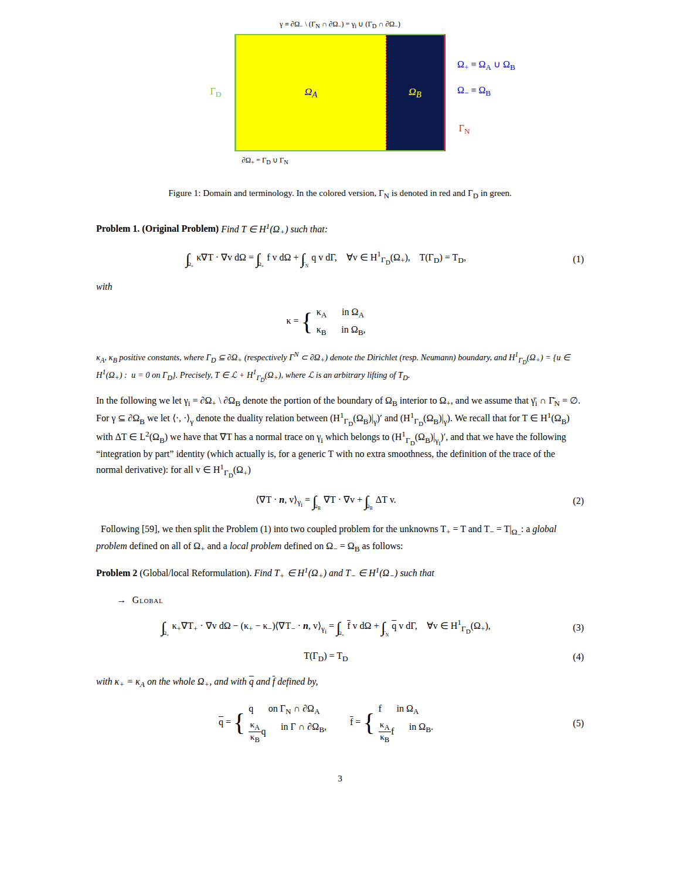γ ≡ ∂Ω− \ (ΓN ∩ ∂Ω−) = γi ∪ (ΓD ∩ ∂Ω−)
ΩA
ΩB
γi ΓD ΓN
Ω+ ≡ ΩA ∪ ΩB
Ω− ≡ ΩB
∂Ω+ = ΓD ∪ ΓN
Figure 1: Domain and terminology. In the colored version, ΓN is denoted in red and ΓD in green.
Problem 1. (Original Problem) Find T ∈ H1(Ω+) such that:
∫Ω+ κ∇T · ∇v dΩ = ∫Ω+ f v dΩ + ∫ΓN q v dΓ, ∀v ∈ H1ΓD(Ω+), T(ΓD) = TD,
(1)
with
κ = {
κA in ΩA
κB in ΩB,
κA, κB positive constants, where ΓD ⊆ ∂Ω+ (respectively ΓN ⊂ ∂Ω+) denote the Dirichlet (resp. Neumann) boundary, and H1ΓD(Ω+) = {u ∈ H1(Ω+) : u = 0 on ΓD}. Precisely, T ∈ ℒ + H1ΓD(Ω+), where ℒ is an arbitrary lifting of TD.
In the following we let γi = ∂Ω+ \ ∂ΩB denote the portion of the boundary of ΩB interior to Ω+, and we assume that γ̄i ∩ Γ̄N = ∅. For γ ⊆ ∂ΩB we let ⟨·, ·⟩γ denote the duality relation between (H1ΓD(ΩB)|γ)′ and (H1ΓD(ΩB)|γ). We recall that for T ∈ H1(ΩB) with ΔT ∈ L2(ΩB) we have that ∇T has a normal trace on γi which belongs to (H1ΓD(ΩB)|γi)′, and that we have the following “integration by part” identity (which actually is, for a generic T with no extra smoothness, the definition of the trace of the normal derivative): for all v ∈ H1ΓD(Ω+)
⟨∇T · n, v⟩γi = ∫ΩB ∇T · ∇v + ∫ΩB ΔT v.
(2)
Following [59], we then split the Problem (1) into two coupled problem for the unknowns T+ = T and T− = T|Ω−: a global problem defined on all of Ω+ and a local problem defined on Ω− = ΩB as follows:
Problem 2 (Global/local Reformulation). Find T+ ∈ H1(Ω+) and T− ∈ H1(Ω−) such that
→ Global
∫Ω+ κ+∇T+ · ∇v dΩ − (κ+ − κ−)⟨∇T− · n, v⟩γi = ∫Ω+ f v dΩ + ∫ΓN q v dΓ, ∀v ∈ H1ΓD(Ω+),
(3)
T(ΓD) = TD
(4)
with κ+ = κA on the whole Ω+, and with q and f defined by,
q = {
qon ΓN ∩ ∂ΩA
κA κBq in Γ ∩ ∂ΩB,
f = {
fin ΩA
κA κBf in ΩB.
(5)
3